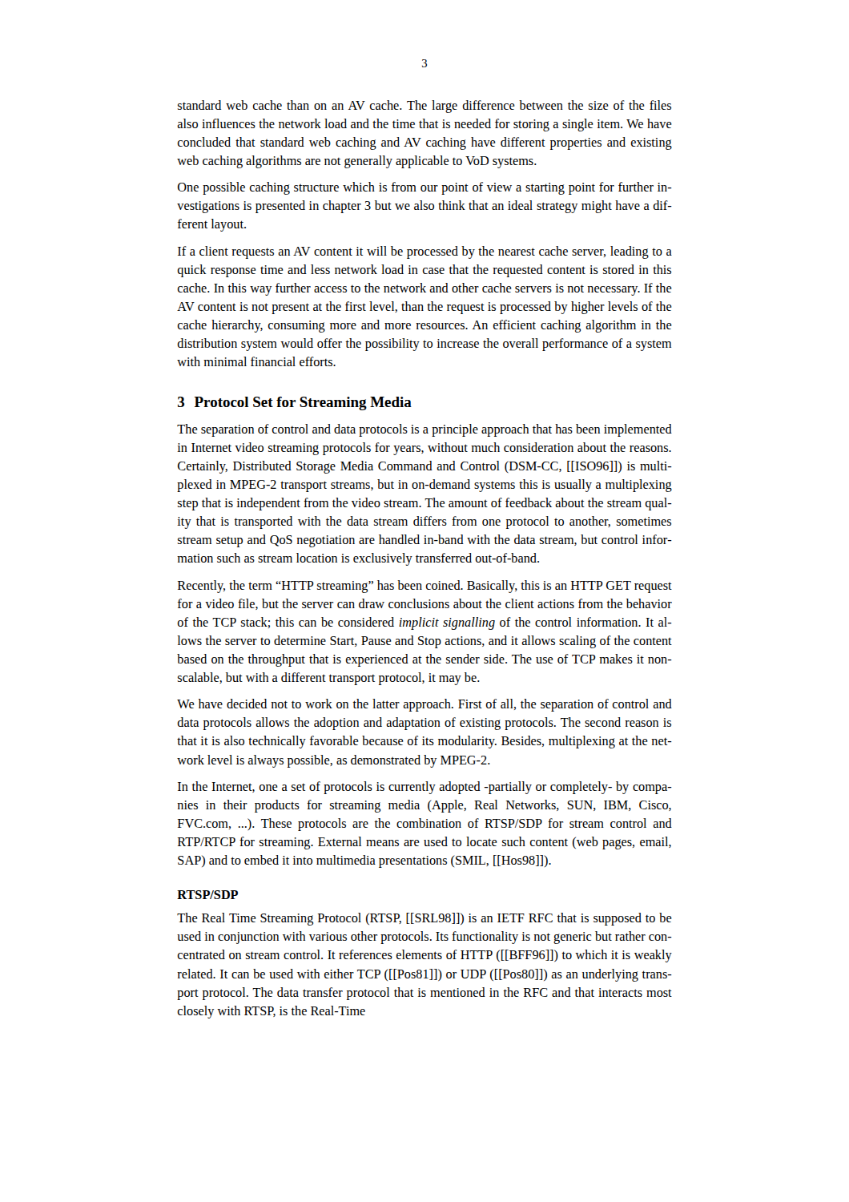3
standard web cache than on an AV cache. The large difference between the size of the files also influences the network load and the time that is needed for storing a single item. We have concluded that standard web caching and AV caching have different properties and existing web caching algorithms are not generally applicable to VoD systems.
One possible caching structure which is from our point of view a starting point for further investigations is presented in chapter 3 but we also think that an ideal strategy might have a different layout.
If a client requests an AV content it will be processed by the nearest cache server, leading to a quick response time and less network load in case that the requested content is stored in this cache. In this way further access to the network and other cache servers is not necessary. If the AV content is not present at the first level, than the request is processed by higher levels of the cache hierarchy, consuming more and more resources. An efficient caching algorithm in the distribution system would offer the possibility to increase the overall performance of a system with minimal financial efforts.
3 Protocol Set for Streaming Media
The separation of control and data protocols is a principle approach that has been implemented in Internet video streaming protocols for years, without much consideration about the reasons. Certainly, Distributed Storage Media Command and Control (DSM-CC, [[ISO96]]) is multiplexed in MPEG-2 transport streams, but in on-demand systems this is usually a multiplexing step that is independent from the video stream. The amount of feedback about the stream quality that is transported with the data stream differs from one protocol to another, sometimes stream setup and QoS negotiation are handled in-band with the data stream, but control information such as stream location is exclusively transferred out-of-band.
Recently, the term “HTTP streaming” has been coined. Basically, this is an HTTP GET request for a video file, but the server can draw conclusions about the client actions from the behavior of the TCP stack; this can be considered implicit signalling of the control information. It allows the server to determine Start, Pause and Stop actions, and it allows scaling of the content based on the throughput that is experienced at the sender side. The use of TCP makes it non-scalable, but with a different transport protocol, it may be.
We have decided not to work on the latter approach. First of all, the separation of control and data protocols allows the adoption and adaptation of existing protocols. The second reason is that it is also technically favorable because of its modularity. Besides, multiplexing at the network level is always possible, as demonstrated by MPEG-2.
In the Internet, one a set of protocols is currently adopted -partially or completely- by companies in their products for streaming media (Apple, Real Networks, SUN, IBM, Cisco, FVC.com, ...). These protocols are the combination of RTSP/SDP for stream control and RTP/RTCP for streaming. External means are used to locate such content (web pages, email, SAP) and to embed it into multimedia presentations (SMIL, [[Hos98]]).
RTSP/SDP
The Real Time Streaming Protocol (RTSP, [[SRL98]]) is an IETF RFC that is supposed to be used in conjunction with various other protocols. Its functionality is not generic but rather concentrated on stream control. It references elements of HTTP ([[BFF96]]) to which it is weakly related. It can be used with either TCP ([[Pos81]]) or UDP ([[Pos80]]) as an underlying transport protocol. The data transfer protocol that is mentioned in the RFC and that interacts most closely with RTSP, is the Real-Time